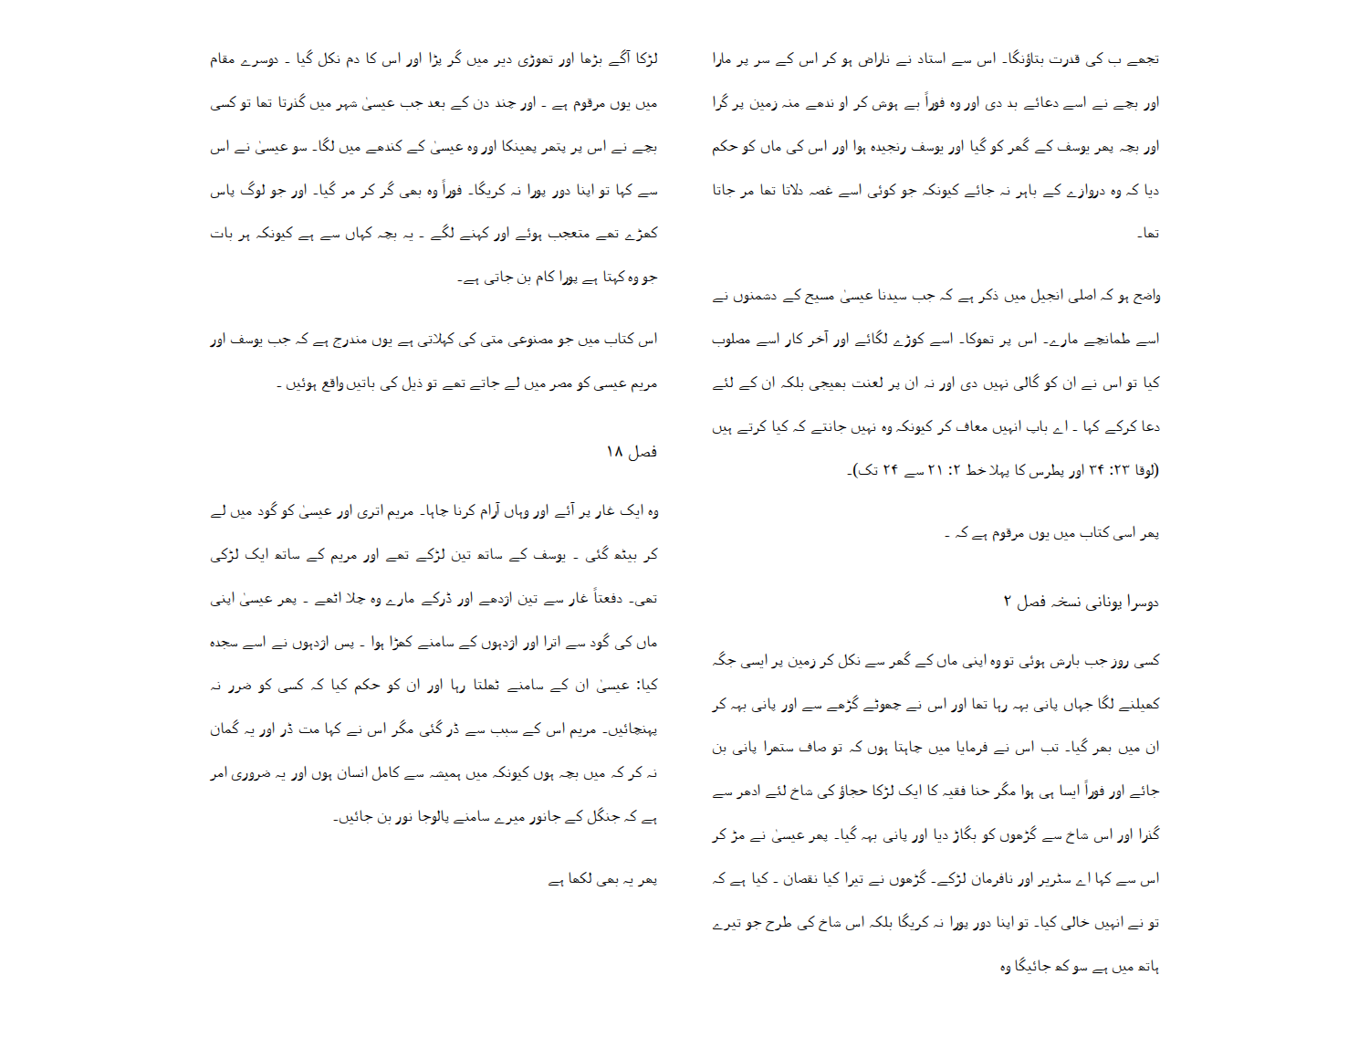تجھے ب کی قدرت بتاؤنگا۔ اس سے استاد نے ناراض ہو کر اس کے سر پر مارا اور بچے نے اسے دعائے بد دی اور وہ فوراً بے ہوش کر او ندھے منہ زمین پر گرا اور بچہ پھر یوسف کے گھر کو گیا اور یوسف رنجیدہ ہوا اور اس کی ماں کو حکم دیا کہ وہ دروازے کے باہر نہ جائے کیونکہ جو کوئی اسے غصہ دلاتا تھا مر جاتا تھا۔
واضح ہو کہ اصلی انجیل میں ذکر ہے کہ جب سیدنا عیسیٰ مسیح کے دشمنوں نے اسے طمانچے مارے۔ اس پر تھوکا۔ اسے کوڑے لگائے اور آخر کار اسے مصلوب کیا تو اس نے ان کو گالی نہیں دی اور نہ ان پر لعنت بھیجی بلکہ ان کے لئے دعا کرکے کہا ۔ اے باپ انہیں معاف کر کیونکہ وہ نہیں جانتے کہ کیا کرتے ہیں (لوقا ۲۳: ۳۴ اور پطرس کا پہلا خط ۲: ۲۱ سے ۲۴ تک)۔
پھر اسی کتاب میں یوں مرقوم ہے کہ ۔
دوسرا یونانی نسخہ فصل ۲
کسی روز جب بارش ہوئی تو وہ اپنی ماں کے گھر سے نکل کر زمین پر ایسی جگہ کھیلنے لگا جہاں پانی بہہ رہا تھا اور اس نے چھوٹے گڑھے سے اور پانی بہہ کر ان میں بھر گیا۔ تب اس نے فرمایا میں چاہتا ہوں کہ تو صاف ستھرا پانی بن جائے اور فوراً ایسا ہی ہوا مگر حنا فقیہ کا ایک لڑکا حجاؤ کی شاخ لئے ادھر سے گذرا اور اس شاخ سے گڑھوں کو بگاڑ دیا اور پانی بہہ گیا۔ پھر عیسیٰ نے مڑ کر اس سے کہا اے سٹریر اور نافرمان لڑکے۔ گڑھوں نے تیرا کیا نقصان ۔ کیا ہے کہ تو نے انہیں خالی کیا۔ تو اپنا دور پورا نہ کریگا بلکہ اس شاخ کی طرح جو تیرے ہاتھ میں ہے سو کھ جائیگا وہ
لڑکا آگے بڑھا اور تھوڑی دیر میں گر پڑا اور اس کا دم نکل گیا ۔ دوسرے مقام میں یوں مرقوم ہے ۔ اور چند دن کے بعد جب عیسیٰ شہر میں گذرتا تھا تو کسی بچے نے اس پر پتھر پھینکا اور وہ عیسیٰ کے کندھے میں لگا۔ سو عیسیٰ نے اس سے کہا تو اپنا دور پورا نہ کریگا۔ فوراً وہ بھی گر کر مر گیا۔ اور جو لوگ پاس کھڑے تھے متعجب ہوئے اور کہنے لگے ۔ یہ بچہ کہاں سے ہے کیونکہ ہر بات جو وہ کہتا ہے پورا کام بن جاتی ہے۔
اس کتاب میں جو مصنوعی متی کی کہلاتی ہے یوں مندرج ہے کہ جب یوسف اور مریم عیسی کو مصر میں لے جاتے تھے تو ذیل کی باتیں واقع ہوئیں ۔
فصل ۱۸
وہ ایک غار پر آئے اور وہاں آرام کرنا چاہا۔ مریم اتری اور عیسیٰ کو گود میں لے کر بیٹھ گئی ۔ یوسف کے ساتھ تین لڑکے تھے اور مریم کے ساتھ ایک لڑکی تھی۔ دفعتاً غار سے تین اژدھے اور ڈرکے مارے وہ چلا اٹھے ۔ پھر عیسیٰ اپنی ماں کی گود سے اترا اور اژدہوں کے سامنے کھڑا ہوا ۔ پس اژدہوں نے اسے سجدہ کیا: عیسیٰ ان کے سامنے ٹھلتا رہا اور ان کو حکم کیا کہ کسی کو ضرر نہ پہنچائیں۔ مریم اس کے سبب سے ڈر گئی مگر اس نے کہا مت ڈر اور یہ گمان نہ کر کہ میں بچہ ہوں کیونکہ میں ہمیشہ سے کامل انسان ہوں اور یہ ضروری امر ہے کہ جنگل کے جانور میرے سامنے پالوجا نور بن جائیں۔
پھر یہ بھی لکھا ہے